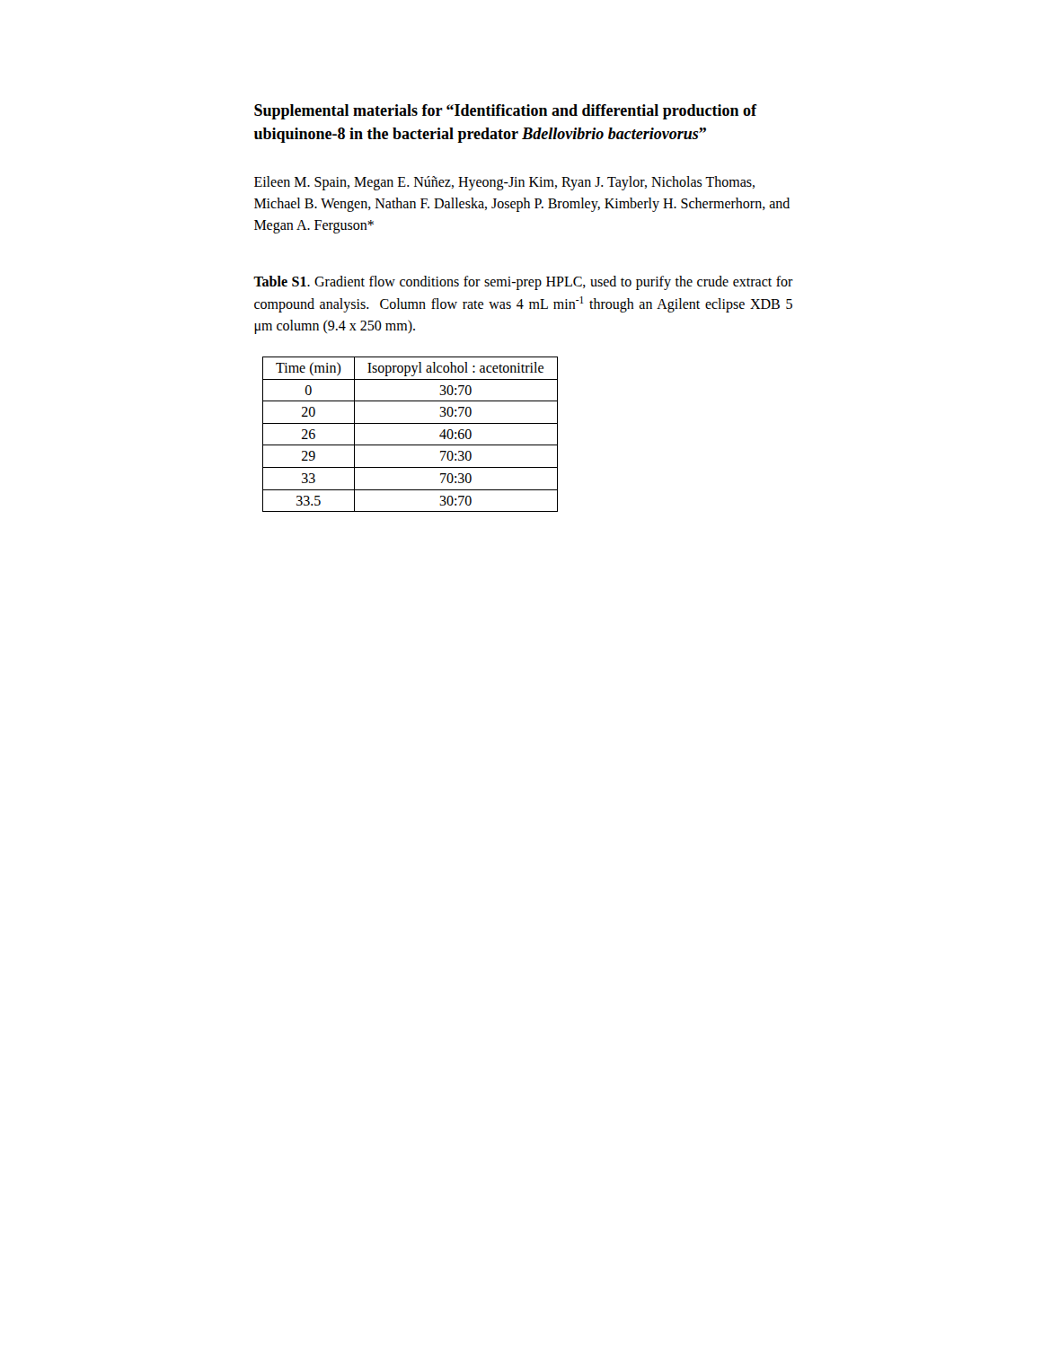Supplemental materials for “Identification and differential production of ubiquinone-8 in the bacterial predator Bdellovibrio bacteriovorus”
Eileen M. Spain, Megan E. Núñez, Hyeong-Jin Kim, Ryan J. Taylor, Nicholas Thomas, Michael B. Wengen, Nathan F. Dalleska, Joseph P. Bromley, Kimberly H. Schermerhorn, and Megan A. Ferguson*
Table S1. Gradient flow conditions for semi-prep HPLC, used to purify the crude extract for compound analysis. Column flow rate was 4 mL min-1 through an Agilent eclipse XDB 5 μm column (9.4 x 250 mm).
| Time (min) | Isopropyl alcohol : acetonitrile |
| 0 | 30:70 |
| 20 | 30:70 |
| 26 | 40:60 |
| 29 | 70:30 |
| 33 | 70:30 |
| 33.5 | 30:70 |